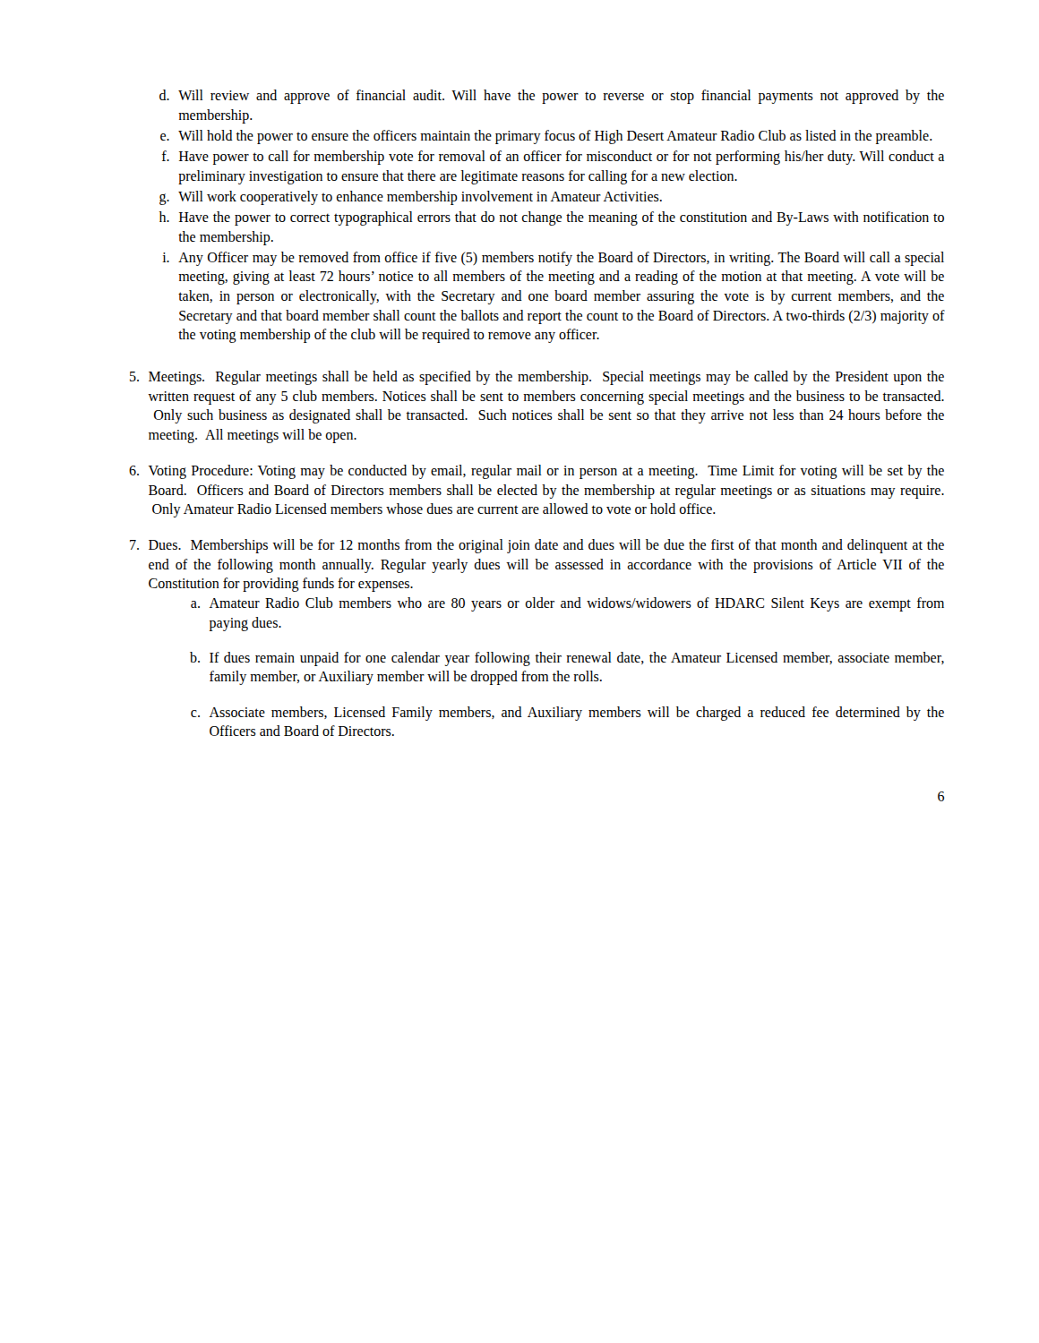Will review and approve of financial audit. Will have the power to reverse or stop financial payments not approved by the membership.
Will hold the power to ensure the officers maintain the primary focus of High Desert Amateur Radio Club as listed in the preamble.
Have power to call for membership vote for removal of an officer for misconduct or for not performing his/her duty. Will conduct a preliminary investigation to ensure that there are legitimate reasons for calling for a new election.
Will work cooperatively to enhance membership involvement in Amateur Activities.
Have the power to correct typographical errors that do not change the meaning of the constitution and By-Laws with notification to the membership.
Any Officer may be removed from office if five (5) members notify the Board of Directors, in writing. The Board will call a special meeting, giving at least 72 hours’ notice to all members of the meeting and a reading of the motion at that meeting. A vote will be taken, in person or electronically, with the Secretary and one board member assuring the vote is by current members, and the Secretary and that board member shall count the ballots and report the count to the Board of Directors. A two-thirds (2/3) majority of the voting membership of the club will be required to remove any officer.
Meetings. Regular meetings shall be held as specified by the membership. Special meetings may be called by the President upon the written request of any 5 club members. Notices shall be sent to members concerning special meetings and the business to be transacted. Only such business as designated shall be transacted. Such notices shall be sent so that they arrive not less than 24 hours before the meeting. All meetings will be open.
Voting Procedure: Voting may be conducted by email, regular mail or in person at a meeting. Time Limit for voting will be set by the Board. Officers and Board of Directors members shall be elected by the membership at regular meetings or as situations may require. Only Amateur Radio Licensed members whose dues are current are allowed to vote or hold office.
Dues. Memberships will be for 12 months from the original join date and dues will be due the first of that month and delinquent at the end of the following month annually. Regular yearly dues will be assessed in accordance with the provisions of Article VII of the Constitution for providing funds for expenses.
Amateur Radio Club members who are 80 years or older and widows/widowers of HDARC Silent Keys are exempt from paying dues.
If dues remain unpaid for one calendar year following their renewal date, the Amateur Licensed member, associate member, family member, or Auxiliary member will be dropped from the rolls.
Associate members, Licensed Family members, and Auxiliary members will be charged a reduced fee determined by the Officers and Board of Directors.
6